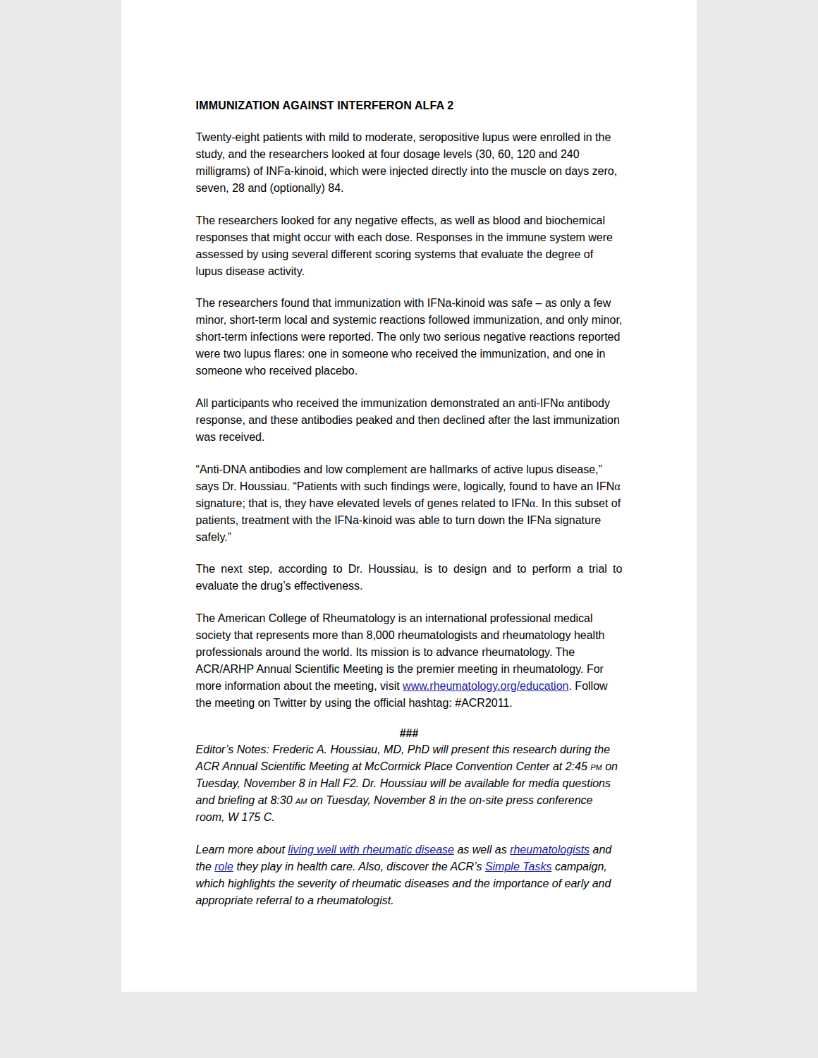IMMUNIZATION AGAINST INTERFERON ALFA 2
Twenty-eight patients with mild to moderate, seropositive lupus were enrolled in the study, and the researchers looked at four dosage levels (30, 60, 120 and 240 milligrams) of INFa-kinoid, which were injected directly into the muscle on days zero, seven, 28 and (optionally) 84.
The researchers looked for any negative effects, as well as blood and biochemical responses that might occur with each dose. Responses in the immune system were assessed by using several different scoring systems that evaluate the degree of lupus disease activity.
The researchers found that immunization with IFNa-kinoid was safe – as only a few minor, short-term local and systemic reactions followed immunization, and only minor, short-term infections were reported. The only two serious negative reactions reported were two lupus flares: one in someone who received the immunization, and one in someone who received placebo.
All participants who received the immunization demonstrated an anti-IFNα antibody response, and these antibodies peaked and then declined after the last immunization was received.
“Anti-DNA antibodies and low complement are hallmarks of active lupus disease,” says Dr. Houssiau. “Patients with such findings were, logically, found to have an IFNα signature; that is, they have elevated levels of genes related to IFNα. In this subset of patients, treatment with the IFNa-kinoid was able to turn down the IFNa signature safely.”
The next step, according to Dr. Houssiau, is to design and to perform a trial to evaluate the drug’s effectiveness.
The American College of Rheumatology is an international professional medical society that represents more than 8,000 rheumatologists and rheumatology health professionals around the world. Its mission is to advance rheumatology. The ACR/ARHP Annual Scientific Meeting is the premier meeting in rheumatology. For more information about the meeting, visit www.rheumatology.org/education. Follow the meeting on Twitter by using the official hashtag: #ACR2011.
###
Editor’s Notes: Frederic A. Houssiau, MD, PhD will present this research during the ACR Annual Scientific Meeting at McCormick Place Convention Center at 2:45 pm on Tuesday, November 8 in Hall F2. Dr. Houssiau will be available for media questions and briefing at 8:30 am on Tuesday, November 8 in the on-site press conference room, W 175 C.
Learn more about living well with rheumatic disease as well as rheumatologists and the role they play in health care. Also, discover the ACR’s Simple Tasks campaign, which highlights the severity of rheumatic diseases and the importance of early and appropriate referral to a rheumatologist.